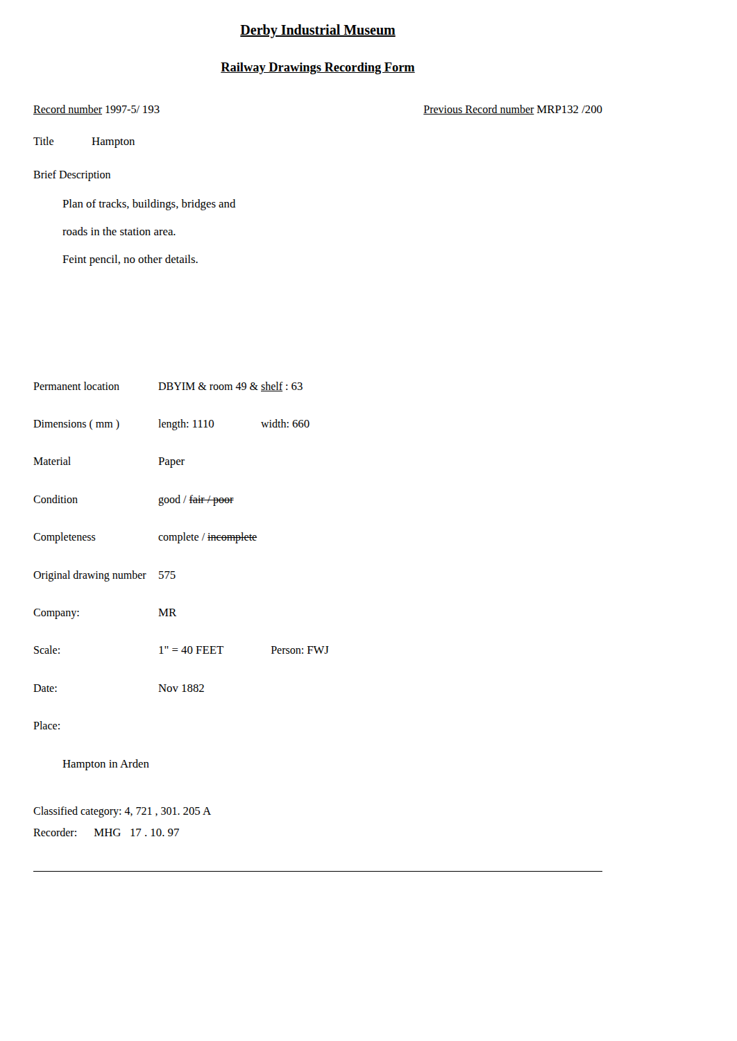Derby Industrial Museum
Railway Drawings Recording Form
Record number 1997-5/ 193
Previous Record number MRP132 /200
Title Hampton
Brief Description
Plan of tracks, buildings, bridges and
roads in the station area.
Feint pencil, no other details.
Permanent location DBYIM & room 49 & shelf : 63
Dimensions ( mm ) length: 1110 width: 660
Material Paper
Condition good / fair / poor
Completeness complete / incomplete
Original drawing number 575
Company: MR
Scale: 1" = 40 FEET Person: FWJ
Date: Nov 1882
Place:
Hampton in Arden
Classified category: 4, 721 , 301. 205 A
Recorder: MHG 17 . 10. 97